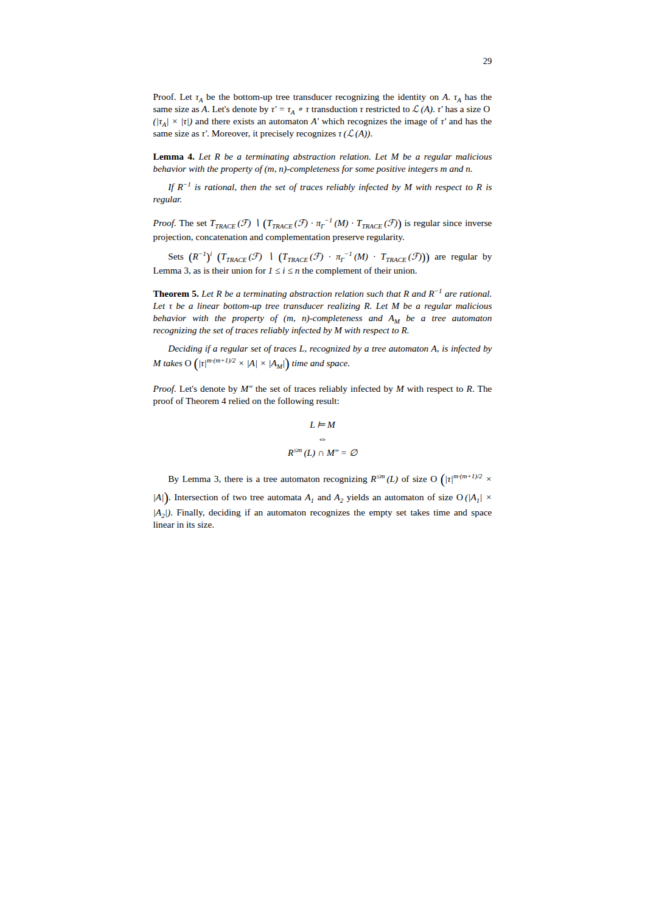29
Proof. Let τA be the bottom-up tree transducer recognizing the identity on A. τA has the same size as A. Let's denote by τ′ = τA ∘ τ transduction τ restricted to ℒ (A). τ′ has a size O (|τA| × |τ|) and there exists an automaton A′ which recognizes the image of τ′ and has the same size as τ′. Moreover, it precisely recognizes τ (ℒ (A)).
Lemma 4. Let R be a terminating abstraction relation. Let M be a regular malicious behavior with the property of (m, n)-completeness for some positive integers m and n.
If R−1 is rational, then the set of traces reliably infected by M with respect to R is regular.
Proof. The set TTRACE (ℱ) ∖ (TTRACE (ℱ) · πΓ−1 (M) · TTRACE (ℱ)) is regular since inverse projection, concatenation and complementation preserve regularity.
Sets (R−1)i (TTRACE (ℱ) ∖ (TTRACE (ℱ) · πΓ−1 (M) · TTRACE (ℱ))) are regular by Lemma 3, as is their union for 1 ≤ i ≤ n the complement of their union.
Theorem 5. Let R be a terminating abstraction relation such that R and R−1 are rational. Let τ be a linear bottom-up tree transducer realizing R. Let M be a regular malicious behavior with the property of (m, n)-completeness and AM be a tree automaton recognizing the set of traces reliably infected by M with respect to R.
Deciding if a regular set of traces L, recognized by a tree automaton A, is infected by M takes O (|τ|m·(m+1)/2 × |A| × |AM|) time and space.
Proof. Let's denote by M″ the set of traces reliably infected by M with respect to R. The proof of Theorem 4 relied on the following result:
L ⊨ M ⇔ R≤m (L) ∩ M″ = ∅
By Lemma 3, there is a tree automaton recognizing R≤m (L) of size O (|τ|m·(m+1)/2 × |A|). Intersection of two tree automata A1 and A2 yields an automaton of size O (|A1| × |A2|). Finally, deciding if an automaton recognizes the empty set takes time and space linear in its size.